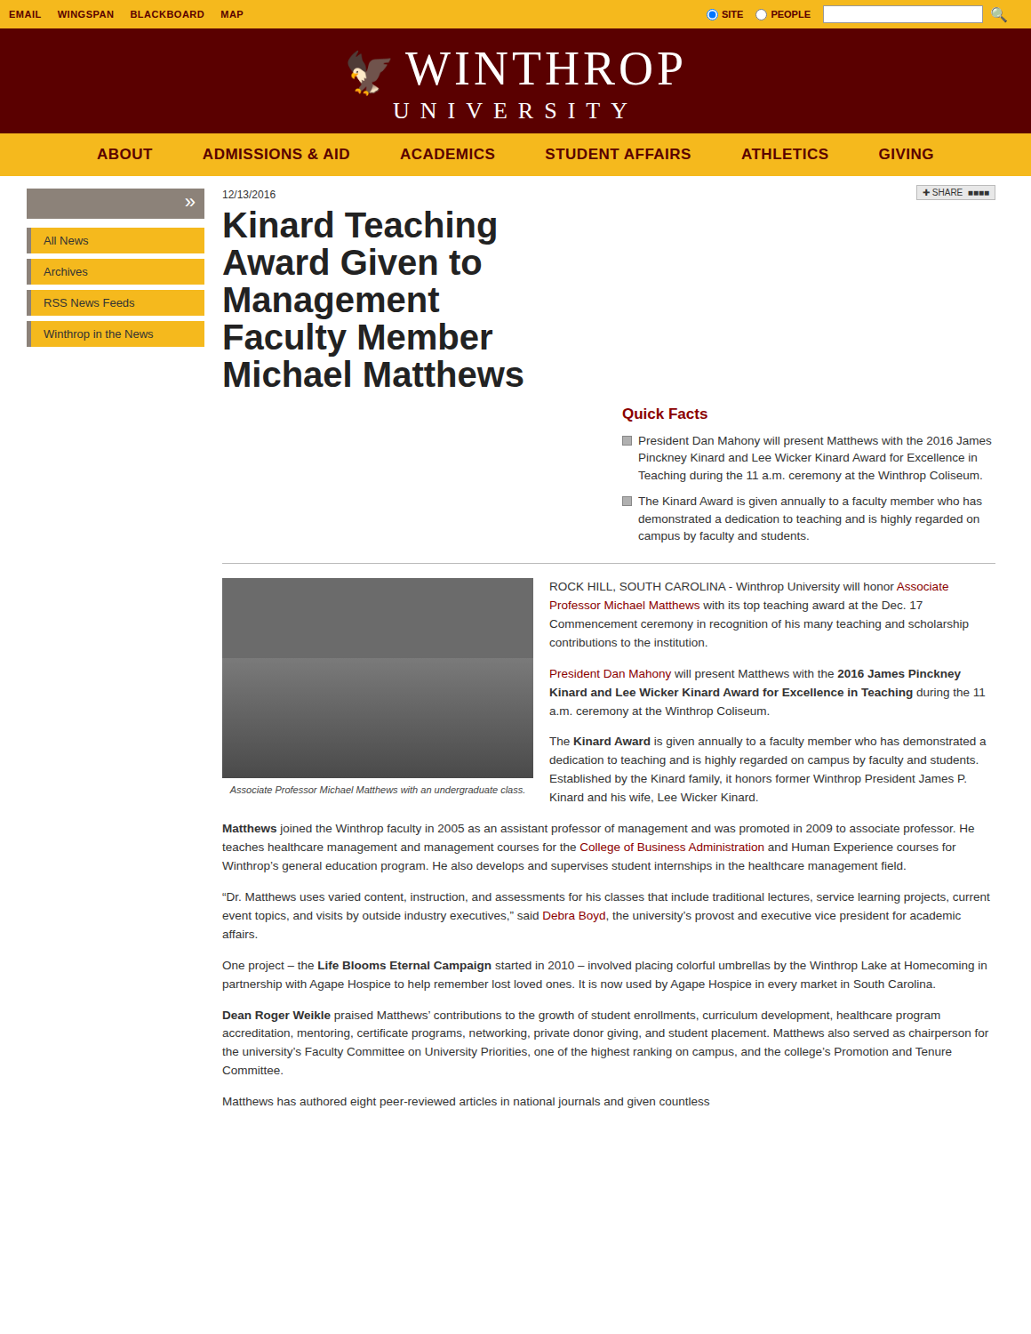EMAIL WINGSPAN BLACKBOARD MAP SITE PEOPLE 🔍
🦅WINTHROP
UNIVERSITY
ABOUT
ADMISSIONS & AID
ACADEMICS
STUDENT AFFAIRS
ATHLETICS
GIVING
All News
Archives
RSS News Feeds
Winthrop in the News
✚ SHARE ■■■■
12/13/2016
Kinard Teaching Award Given to Management Faculty Member Michael Matthews
Quick Facts
President Dan Mahony will present Matthews with the 2016 James Pinckney Kinard and Lee Wicker Kinard Award for Excellence in Teaching during the 11 a.m. ceremony at the Winthrop Coliseum.
The Kinard Award is given annually to a faculty member who has demonstrated a dedication to teaching and is highly regarded on campus by faculty and students.
Associate Professor Michael Matthews with an undergraduate class.
ROCK HILL, SOUTH CAROLINA - Winthrop University will honor Associate Professor Michael Matthews with its top teaching award at the Dec. 17 Commencement ceremony in recognition of his many teaching and scholarship contributions to the institution.
President Dan Mahony will present Matthews with the 2016 James Pinckney Kinard and Lee Wicker Kinard Award for Excellence in Teaching during the 11 a.m. ceremony at the Winthrop Coliseum.
The Kinard Award is given annually to a faculty member who has demonstrated a dedication to teaching and is highly regarded on campus by faculty and students. Established by the Kinard family, it honors former Winthrop President James P. Kinard and his wife, Lee Wicker Kinard.
Matthews joined the Winthrop faculty in 2005 as an assistant professor of management and was promoted in 2009 to associate professor. He teaches healthcare management and management courses for the College of Business Administration and Human Experience courses for Winthrop’s general education program. He also develops and supervises student internships in the healthcare management field.
“Dr. Matthews uses varied content, instruction, and assessments for his classes that include traditional lectures, service learning projects, current event topics, and visits by outside industry executives,” said Debra Boyd, the university’s provost and executive vice president for academic affairs.
One project – the Life Blooms Eternal Campaign started in 2010 – involved placing colorful umbrellas by the Winthrop Lake at Homecoming in partnership with Agape Hospice to help remember lost loved ones. It is now used by Agape Hospice in every market in South Carolina.
Dean Roger Weikle praised Matthews’ contributions to the growth of student enrollments, curriculum development, healthcare program accreditation, mentoring, certificate programs, networking, private donor giving, and student placement. Matthews also served as chairperson for the university’s Faculty Committee on University Priorities, one of the highest ranking on campus, and the college’s Promotion and Tenure Committee.
Matthews has authored eight peer-reviewed articles in national journals and given countless